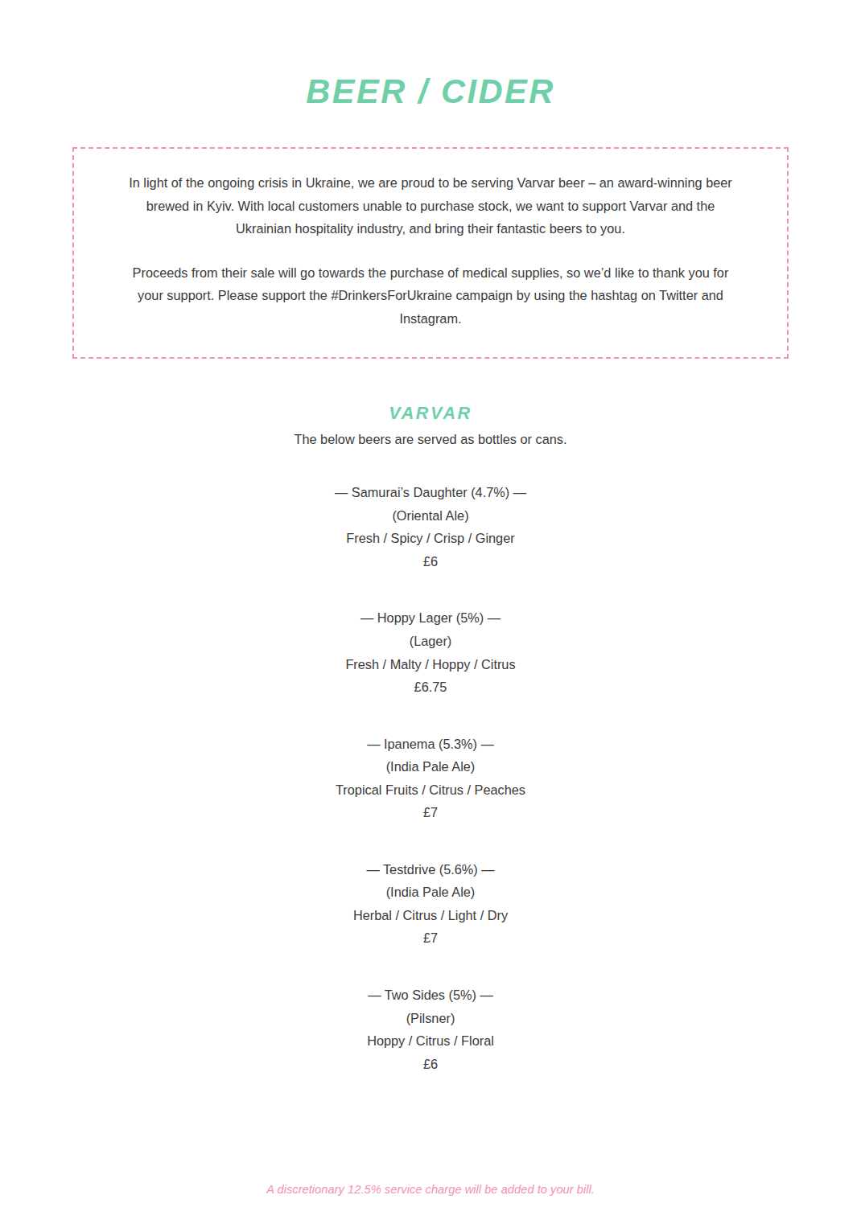Beer / Cider
In light of the ongoing crisis in Ukraine, we are proud to be serving Varvar beer – an award-winning beer brewed in Kyiv. With local customers unable to purchase stock, we want to support Varvar and the Ukrainian hospitality industry, and bring their fantastic beers to you.
Proceeds from their sale will go towards the purchase of medical supplies, so we’d like to thank you for your support. Please support the #DrinkersForUkraine campaign by using the hashtag on Twitter and Instagram.
Varvar
The below beers are served as bottles or cans.
— Samurai’s Daughter (4.7%) — (Oriental Ale) Fresh / Spicy / Crisp / Ginger £6
— Hoppy Lager (5%) — (Lager) Fresh / Malty / Hoppy / Citrus £6.75
— Ipanema (5.3%) — (India Pale Ale) Tropical Fruits / Citrus / Peaches £7
— Testdrive (5.6%) — (India Pale Ale) Herbal / Citrus / Light / Dry £7
— Two Sides (5%) — (Pilsner) Hoppy / Citrus / Floral £6
A discretionary 12.5% service charge will be added to your bill.